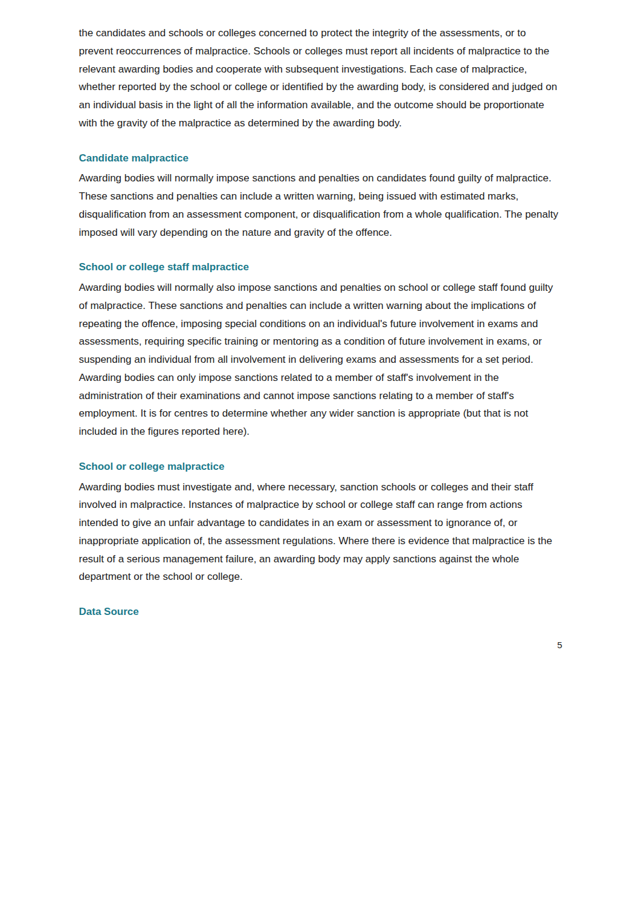the candidates and schools or colleges concerned to protect the integrity of the assessments, or to prevent reoccurrences of malpractice. Schools or colleges must report all incidents of malpractice to the relevant awarding bodies and cooperate with subsequent investigations. Each case of malpractice, whether reported by the school or college or identified by the awarding body, is considered and judged on an individual basis in the light of all the information available, and the outcome should be proportionate with the gravity of the malpractice as determined by the awarding body.
Candidate malpractice
Awarding bodies will normally impose sanctions and penalties on candidates found guilty of malpractice. These sanctions and penalties can include a written warning, being issued with estimated marks, disqualification from an assessment component, or disqualification from a whole qualification. The penalty imposed will vary depending on the nature and gravity of the offence.
School or college staff malpractice
Awarding bodies will normally also impose sanctions and penalties on school or college staff found guilty of malpractice. These sanctions and penalties can include a written warning about the implications of repeating the offence, imposing special conditions on an individual's future involvement in exams and assessments, requiring specific training or mentoring as a condition of future involvement in exams, or suspending an individual from all involvement in delivering exams and assessments for a set period. Awarding bodies can only impose sanctions related to a member of staff's involvement in the administration of their examinations and cannot impose sanctions relating to a member of staff's employment. It is for centres to determine whether any wider sanction is appropriate (but that is not included in the figures reported here).
School or college malpractice
Awarding bodies must investigate and, where necessary, sanction schools or colleges and their staff involved in malpractice. Instances of malpractice by school or college staff can range from actions intended to give an unfair advantage to candidates in an exam or assessment to ignorance of, or inappropriate application of, the assessment regulations. Where there is evidence that malpractice is the result of a serious management failure, an awarding body may apply sanctions against the whole department or the school or college.
Data Source
5